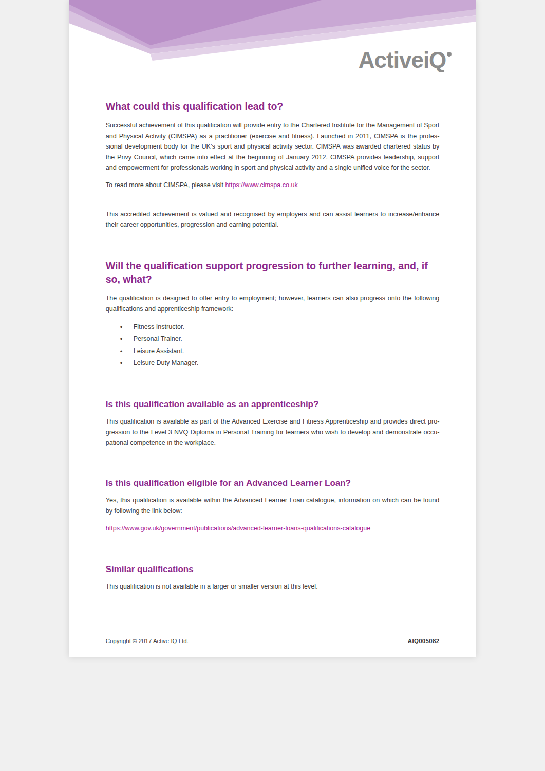ActiveiQ
What could this qualification lead to?
Successful achievement of this qualification will provide entry to the Chartered Institute for the Management of Sport and Physical Activity (CIMSPA) as a practitioner (exercise and fitness). Launched in 2011, CIMSPA is the professional development body for the UK's sport and physical activity sector. CIMSPA was awarded chartered status by the Privy Council, which came into effect at the beginning of January 2012. CIMSPA provides leadership, support and empowerment for professionals working in sport and physical activity and a single unified voice for the sector.
To read more about CIMSPA, please visit https://www.cimspa.co.uk
This accredited achievement is valued and recognised by employers and can assist learners to increase/enhance their career opportunities, progression and earning potential.
Will the qualification support progression to further learning, and, if so, what?
The qualification is designed to offer entry to employment; however, learners can also progress onto the following qualifications and apprenticeship framework:
Fitness Instructor.
Personal Trainer.
Leisure Assistant.
Leisure Duty Manager.
Is this qualification available as an apprenticeship?
This qualification is available as part of the Advanced Exercise and Fitness Apprenticeship and provides direct progression to the Level 3 NVQ Diploma in Personal Training for learners who wish to develop and demonstrate occupational competence in the workplace.
Is this qualification eligible for an Advanced Learner Loan?
Yes, this qualification is available within the Advanced Learner Loan catalogue, information on which can be found by following the link below:
https://www.gov.uk/government/publications/advanced-learner-loans-qualifications-catalogue
Similar qualifications
This qualification is not available in a larger or smaller version at this level.
Copyright © 2017 Active IQ Ltd.
AIQ005082